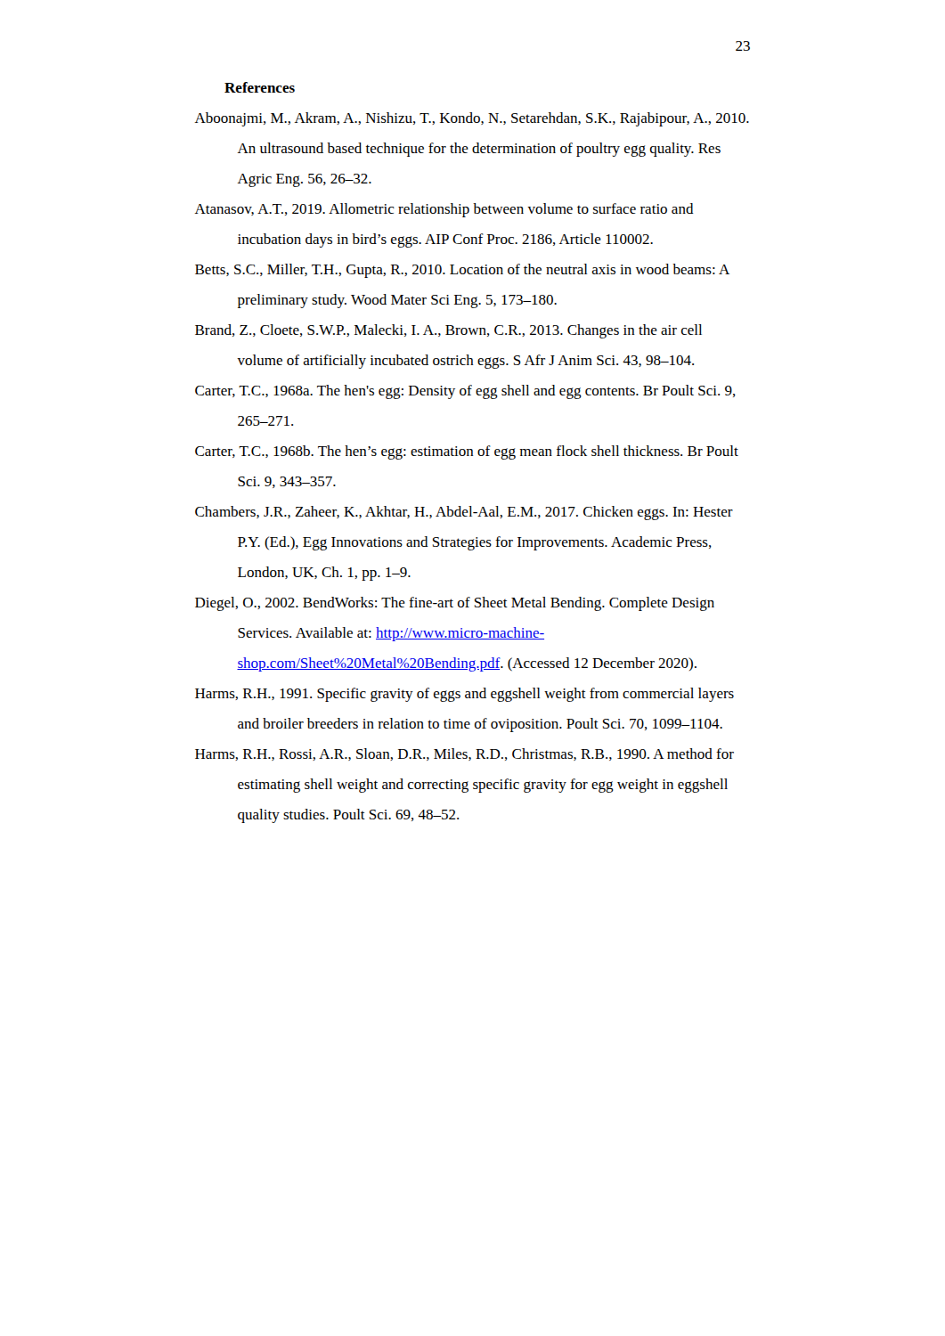23
References
Aboonajmi, M., Akram, A., Nishizu, T., Kondo, N., Setarehdan, S.K., Rajabipour, A., 2010. An ultrasound based technique for the determination of poultry egg quality. Res Agric Eng. 56, 26–32.
Atanasov, A.T., 2019. Allometric relationship between volume to surface ratio and incubation days in bird’s eggs. AIP Conf Proc. 2186, Article 110002.
Betts, S.C., Miller, T.H., Gupta, R., 2010. Location of the neutral axis in wood beams: A preliminary study. Wood Mater Sci Eng. 5, 173–180.
Brand, Z., Cloete, S.W.P., Malecki, I. A., Brown, C.R., 2013. Changes in the air cell volume of artificially incubated ostrich eggs. S Afr J Anim Sci. 43, 98–104.
Carter, T.C., 1968a. The hen's egg: Density of egg shell and egg contents. Br Poult Sci. 9, 265–271.
Carter, T.C., 1968b. The hen’s egg: estimation of egg mean flock shell thickness. Br Poult Sci. 9, 343–357.
Chambers, J.R., Zaheer, K., Akhtar, H., Abdel-Aal, E.M., 2017. Chicken eggs. In: Hester P.Y. (Ed.), Egg Innovations and Strategies for Improvements. Academic Press, London, UK, Ch. 1, pp. 1–9.
Diegel, O., 2002. BendWorks: The fine-art of Sheet Metal Bending. Complete Design Services. Available at: http://www.micro-machine-shop.com/Sheet%20Metal%20Bending.pdf. (Accessed 12 December 2020).
Harms, R.H., 1991. Specific gravity of eggs and eggshell weight from commercial layers and broiler breeders in relation to time of oviposition. Poult Sci. 70, 1099–1104.
Harms, R.H., Rossi, A.R., Sloan, D.R., Miles, R.D., Christmas, R.B., 1990. A method for estimating shell weight and correcting specific gravity for egg weight in eggshell quality studies. Poult Sci. 69, 48–52.